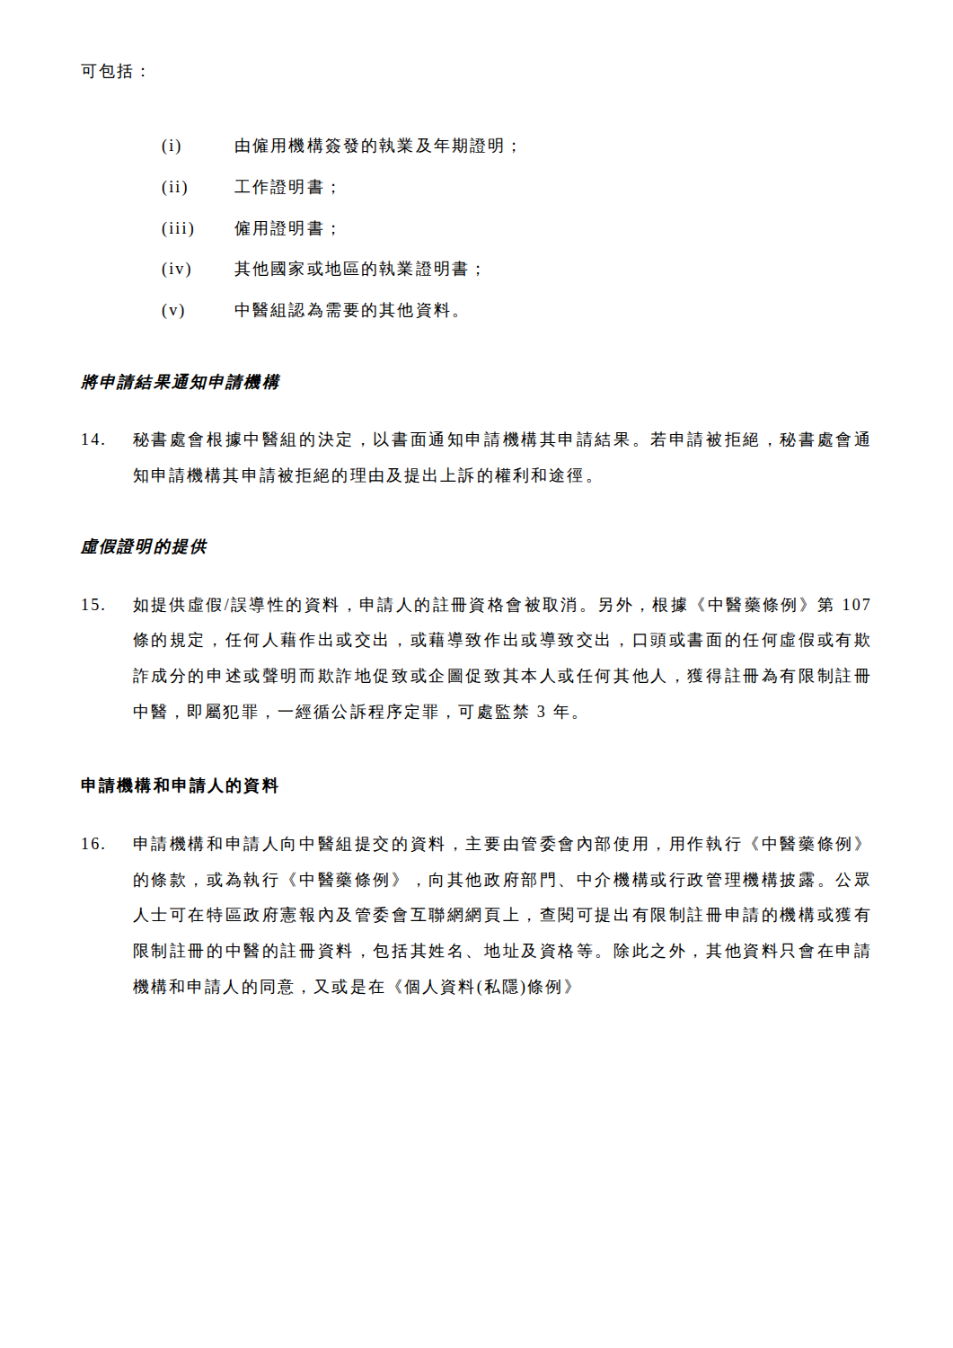可包括：
(i) 由僱用機構簽發的執業及年期證明；
(ii) 工作證明書；
(iii) 僱用證明書；
(iv) 其他國家或地區的執業證明書；
(v) 中醫組認為需要的其他資料。
將申請結果通知申請機構
14. 秘書處會根據中醫組的決定，以書面通知申請機構其申請結果。若申請被拒絕，秘書處會通知申請機構其申請被拒絕的理由及提出上訴的權利和途徑。
虛假證明的提供
15. 如提供虛假/誤導性的資料，申請人的註冊資格會被取消。另外，根據《中醫藥條例》第 107 條的規定，任何人藉作出或交出，或藉導致作出或導致交出，口頭或書面的任何虛假或有欺詐成分的申述或聲明而欺詐地促致或企圖促致其本人或任何其他人，獲得註冊為有限制註冊中醫，即屬犯罪，一經循公訴程序定罪，可處監禁 3 年。
申請機構和申請人的資料
16. 申請機構和申請人向中醫組提交的資料，主要由管委會內部使用，用作執行《中醫藥條例》的條款，或為執行《中醫藥條例》，向其他政府部門、中介機構或行政管理機構披露。公眾人士可在特區政府憲報內及管委會互聯網網頁上，查閱可提出有限制註冊申請的機構或獲有限制註冊的中醫的註冊資料，包括其姓名、地址及資格等。除此之外，其他資料只會在申請機構和申請人的同意，又或是在《個人資料(私隱)條例》